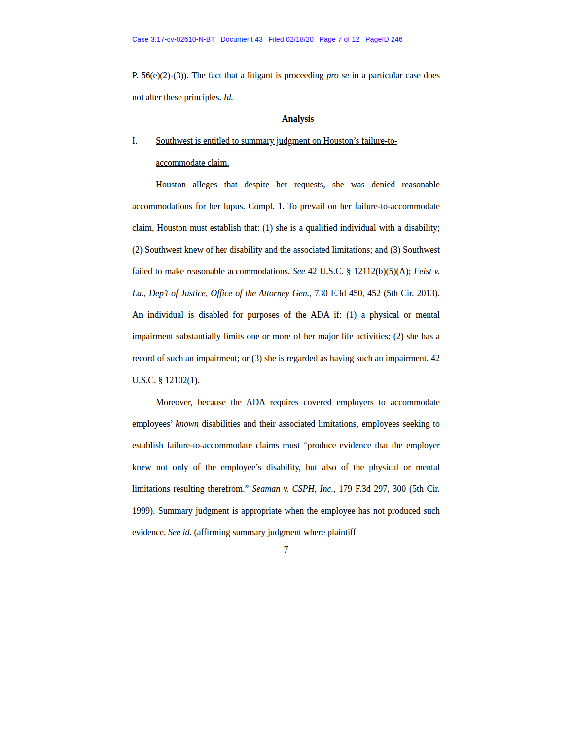Case 3:17-cv-02610-N-BT Document 43 Filed 02/18/20 Page 7 of 12 PageID 246
P. 56(e)(2)-(3)). The fact that a litigant is proceeding pro se in a particular case does not alter these principles. Id.
Analysis
I.
Southwest is entitled to summary judgment on Houston’s failure-to-accommodate claim.
Houston alleges that despite her requests, she was denied reasonable accommodations for her lupus. Compl. 1. To prevail on her failure-to-accommodate claim, Houston must establish that: (1) she is a qualified individual with a disability; (2) Southwest knew of her disability and the associated limitations; and (3) Southwest failed to make reasonable accommodations. See 42 U.S.C. § 12112(b)(5)(A); Feist v. La., Dep’t of Justice, Office of the Attorney Gen., 730 F.3d 450, 452 (5th Cir. 2013). An individual is disabled for purposes of the ADA if: (1) a physical or mental impairment substantially limits one or more of her major life activities; (2) she has a record of such an impairment; or (3) she is regarded as having such an impairment. 42 U.S.C. § 12102(1).
Moreover, because the ADA requires covered employers to accommodate employees’ known disabilities and their associated limitations, employees seeking to establish failure-to-accommodate claims must “produce evidence that the employer knew not only of the employee’s disability, but also of the physical or mental limitations resulting therefrom.” Seaman v. CSPH, Inc., 179 F.3d 297, 300 (5th Cir. 1999). Summary judgment is appropriate when the employee has not produced such evidence. See id. (affirming summary judgment where plaintiff
7